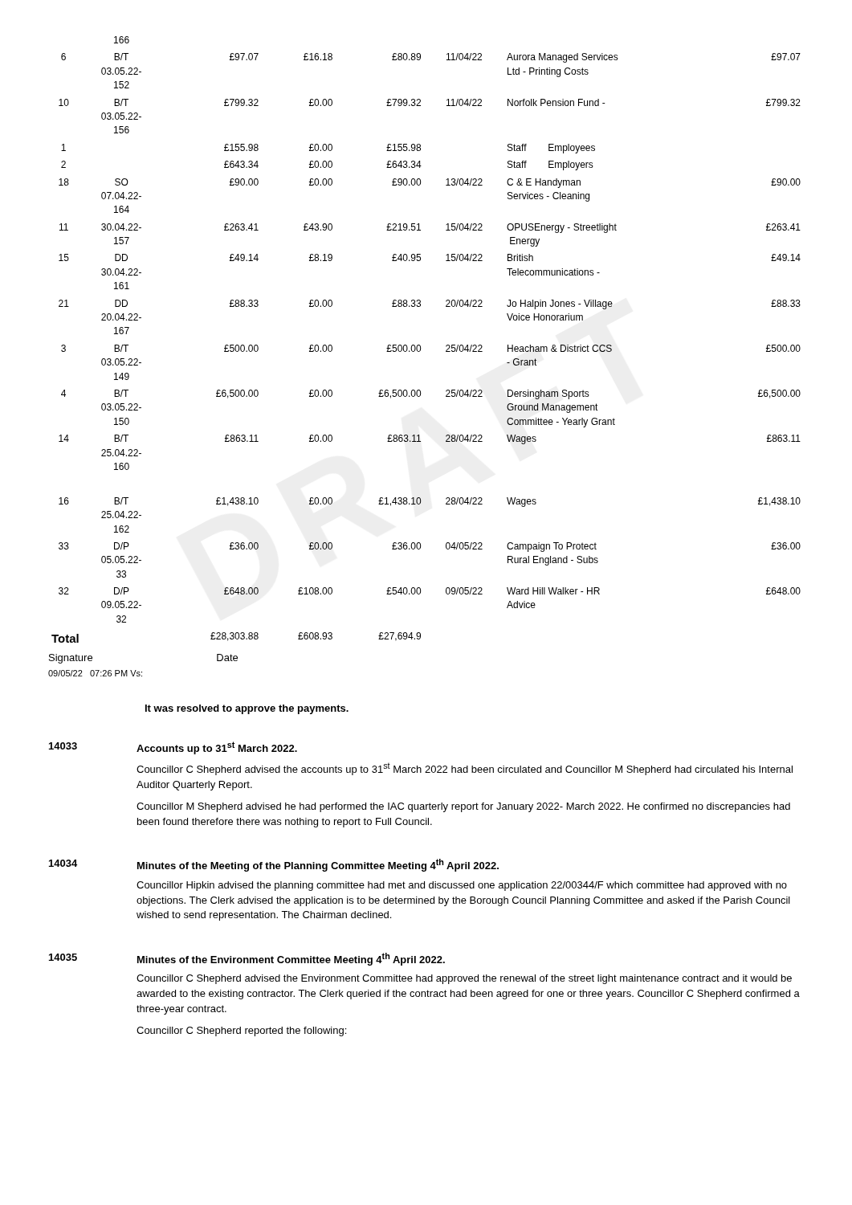| | 166 | | | | | | |
| 6 | B/T 03.05.22- 152 | £97.07 | £16.18 | £80.89 | 11/04/22 | Aurora Managed Services Ltd - Printing Costs | £97.07 |
| 10 | B/T 03.05.22- 156 | £799.32 | £0.00 | £799.32 | 11/04/22 | Norfolk Pension Fund - | £799.32 |
| 1 | | £155.98 | £0.00 | £155.98 | | Staff Employees | |
| 2 | | £643.34 | £0.00 | £643.34 | | Staff Employers | |
| 18 | SO 07.04.22- 164 | £90.00 | £0.00 | £90.00 | 13/04/22 | C & E Handyman Services - Cleaning | £90.00 |
| 11 | 30.04.22- 157 | £263.41 | £43.90 | £219.51 | 15/04/22 | OPUSEnergy - Streetlight Energy | £263.41 |
| 15 | DD 30.04.22- 161 | £49.14 | £8.19 | £40.95 | 15/04/22 | British Telecommunications - | £49.14 |
| 21 | DD 20.04.22- 167 | £88.33 | £0.00 | £88.33 | 20/04/22 | Jo Halpin Jones - Village Voice Honorarium | £88.33 |
| 3 | B/T 03.05.22- 149 | £500.00 | £0.00 | £500.00 | 25/04/22 | Heacham & District CCS - Grant | £500.00 |
| 4 | B/T 03.05.22- 150 | £6,500.00 | £0.00 | £6,500.00 | 25/04/22 | Dersingham Sports Ground Management Committee - Yearly Grant | £6,500.00 |
| 14 | B/T 25.04.22- 160 | £863.11 | £0.00 | £863.11 | 28/04/22 | Wages | £863.11 |
| 16 | B/T 25.04.22- 162 | £1,438.10 | £0.00 | £1,438.10 | 28/04/22 | Wages | £1,438.10 |
| 33 | D/P 05.05.22- 33 | £36.00 | £0.00 | £36.00 | 04/05/22 | Campaign To Protect Rural England - Subs | £36.00 |
| 32 | D/P 09.05.22- 32 | £648.00 | £108.00 | £540.00 | 09/05/22 | Ward Hill Walker - HR Advice | £648.00 |
| Total | £28,303.88 | £608.93 | £27,694.9 | | | |
Signature Date
09/05/22 07:26 PM Vs:
It was resolved to approve the payments.
14033
Accounts up to 31st March 2022.
Councillor C Shepherd advised the accounts up to 31st March 2022 had been circulated and Councillor M Shepherd had circulated his Internal Auditor Quarterly Report.
Councillor M Shepherd advised he had performed the IAC quarterly report for January 2022- March 2022. He confirmed no discrepancies had been found therefore there was nothing to report to Full Council.
14034
Minutes of the Meeting of the Planning Committee Meeting 4th April 2022.
Councillor Hipkin advised the planning committee had met and discussed one application 22/00344/F which committee had approved with no objections. The Clerk advised the application is to be determined by the Borough Council Planning Committee and asked if the Parish Council wished to send representation. The Chairman declined.
14035
Minutes of the Environment Committee Meeting 4th April 2022.
Councillor C Shepherd advised the Environment Committee had approved the renewal of the street light maintenance contract and it would be awarded to the existing contractor. The Clerk queried if the contract had been agreed for one or three years. Councillor C Shepherd confirmed a three-year contract.
Councillor C Shepherd reported the following: